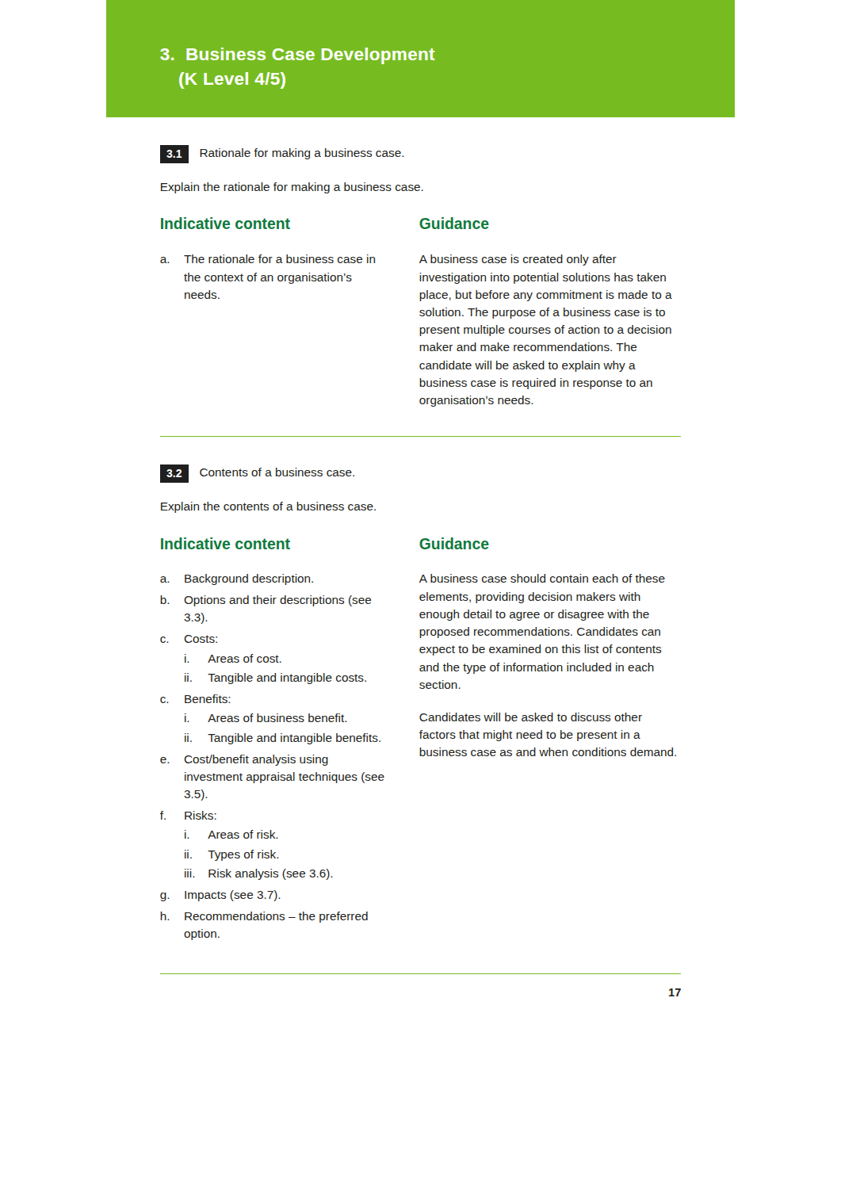3. Business Case Development (K Level 4/5)
3.1 Rationale for making a business case.
Explain the rationale for making a business case.
Indicative content
a. The rationale for a business case in the context of an organisation’s needs.
Guidance
A business case is created only after investigation into potential solutions has taken place, but before any commitment is made to a solution. The purpose of a business case is to present multiple courses of action to a decision maker and make recommendations. The candidate will be asked to explain why a business case is required in response to an organisation’s needs.
3.2 Contents of a business case.
Explain the contents of a business case.
Indicative content
a. Background description.
b. Options and their descriptions (see 3.3).
c. Costs:
i. Areas of cost.
ii. Tangible and intangible costs.
c. Benefits:
i. Areas of business benefit.
ii. Tangible and intangible benefits.
e. Cost/benefit analysis using investment appraisal techniques (see 3.5).
f. Risks:
i. Areas of risk.
ii. Types of risk.
iii. Risk analysis (see 3.6).
g. Impacts (see 3.7).
h. Recommendations – the preferred option.
Guidance
A business case should contain each of these elements, providing decision makers with enough detail to agree or disagree with the proposed recommendations. Candidates can expect to be examined on this list of contents and the type of information included in each section.
Candidates will be asked to discuss other factors that might need to be present in a business case as and when conditions demand.
17